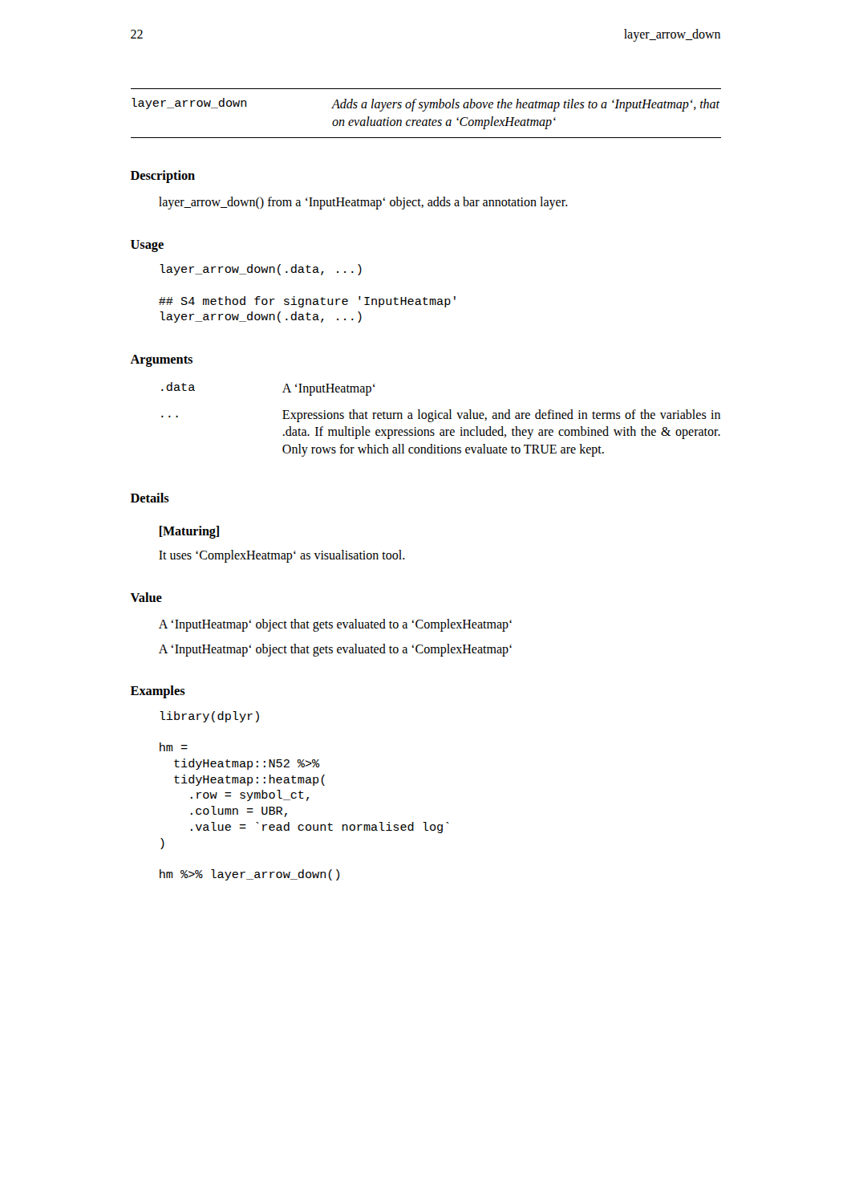22 layer_arrow_down
| layer_arrow_down | Adds a layers of symbols above the heatmap tiles to a ‘InputHeatmap‘, that on evaluation creates a ‘ComplexHeatmap‘ |
Description
layer_arrow_down() from a ‘InputHeatmap‘ object, adds a bar annotation layer.
Usage
layer_arrow_down(.data, ...)

## S4 method for signature 'InputHeatmap'
layer_arrow_down(.data, ...)
Arguments
| .data | A ‘InputHeatmap‘ |
| ... | Expressions that return a logical value, and are defined in terms of the variables in .data. If multiple expressions are included, they are combined with the & operator. Only rows for which all conditions evaluate to TRUE are kept. |
Details
[Maturing]
It uses ‘ComplexHeatmap‘ as visualisation tool.
Value
A ‘InputHeatmap‘ object that gets evaluated to a ‘ComplexHeatmap‘
A ‘InputHeatmap‘ object that gets evaluated to a ‘ComplexHeatmap‘
Examples
library(dplyr)

hm =
  tidyHeatmap::N52 %>%
  tidyHeatmap::heatmap(
    .row = symbol_ct,
    .column = UBR,
    .value = `read count normalised log`
)

hm %>% layer_arrow_down()